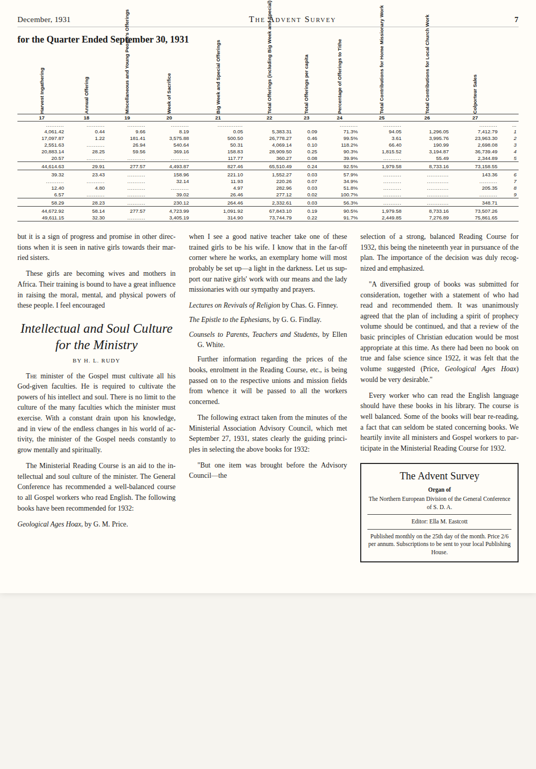December, 1931
The Advent Survey
7
for the Quarter Ended September 30, 1931
| Harvest Ingathering | Annual Offering | Miscellaneous and Young People's Offerings | Week of Sacrifice | Big Week and Special Offerings | Total Offerings (including Big Week and Special) | Total Offerings per capita | Percentage of Offerings to Tithe | Total Contributions for Home Missionary Work | Total Contributions for Local Church Work | Colporteur Sales | |
| --- | --- | --- | --- | --- | --- | --- | --- | --- | --- | --- | --- |
| 17 | 18 | 19 | 20 | 21 | 22 | 23 | 24 | 25 | 26 | 27 | |
| .......... | .......... | .......... | .......... | .............. | | | .......... | .......... | | .......... | ... |
| 4,061.42 | 0.44 | 9.66 | 8.19 | 0.05 | 5,383.31 | 0.09 | 71.3% | 94.05 | 1,296.05 | 7,412.79 | 1 |
| 17,097.87 | 1.22 | 181.41 | 3,575.88 | 500.50 | 26,778.27 | 0.46 | 99.5% | 3.61 | 3,995.76 | 23,963.30 | 2 |
| 2,551.63 | .......... | 26.94 | 540.64 | 50.31 | 4,069.14 | 0.10 | 118.2% | 66.40 | 190.99 | 2,698.08 | 3 |
| 20,883.14 | 28.25 | 59.56 | 369.16 | 158.83 | 28,909.50 | 0.25 | 90.3% | 1,815.52 | 3,194.87 | 36,739.49 | 4 |
| 20.57 | .......... | .......... | .......... | 117.77 | 360.27 | 0.08 | 39.9% | .......... | 55.49 | 2,344.89 | 5 |
| 44,614.63 | 29.91 | 277.57 | 4,493.87 | 827.46 | 65,510.49 | 0.24 | 92.5% | 1,979.58 | 8,733.16 | 73,158.55 | |
| 39.32 | 23.43 | .......... | 158.96 | 221.10 | 1,552.27 | 0.03 | 57.9% | .......... | ............ | 143.36 | 6 |
| .......... | .......... | .......... | 32.14 | 11.93 | 220.26 | 0.07 | 34.9% | .......... | ............ | .......... | 7 |
| 12.40 | 4.80 | .......... | .......... | 4.97 | 282.96 | 0.03 | 51.8% | .......... | ............ | 205.35 | 8 |
| 6.57 | .......... | .......... | 39.02 | 26.46 | 277.12 | 0.02 | 100.7% | .......... | ............ | .......... | 9 |
| 58.29 | 28.23 | .......... | 230.12 | 264.46 | 2,332.61 | 0.03 | 56.3% | .......... | ............ | 348.71 | |
| 44,672.92 | 58.14 | 277.57 | 4,723.99 | 1,091.92 | 67,843.10 | 0.19 | 90.5% | 1,979.58 | 8,733.16 | 73,507.26 | |
| 49,611.15 | 32.30 | .......... | 3,405.19 | 314.90 | 73,744.79 | 0.22 | 91.7% | 2,449.85 | 7,276.89 | 75,861.65 | |
but it is a sign of progress and promise in other directions when it is seen in native girls towards their married sisters.
These girls are becoming wives and mothers in Africa. Their training is bound to have a great influence in raising the moral, mental, and physical powers of these people. I feel encouraged
Intellectual and Soul Culture for the Ministry
BY H. L. RUDY
The minister of the Gospel must cultivate all his God-given faculties. He is required to cultivate the powers of his intellect and soul. There is no limit to the culture of the many faculties which the minister must exercise. With a constant drain upon his knowledge, and in view of the endless changes in his world of activity, the minister of the Gospel needs constantly to grow mentally and spiritually.
The Ministerial Reading Course is an aid to the intellectual and soul culture of the minister. The General Conference has recommended a well-balanced course to all Gospel workers who read English. The following books have been recommended for 1932:
Geological Ages Hoax, by G. M. Price.
when I see a good native teacher take one of these trained girls to be his wife. I know that in the far-off corner where he works, an exemplary home will most probably be set up—a light in the darkness. Let us support our native girls' work with our means and the lady missionaries with our sympathy and prayers.
Lectures on Revivals of Religion by Chas. G. Finney.
The Epistle to the Ephesians, by G. G. Findlay.
Counsels to Parents, Teachers and Students, by Ellen G. White.
Further information regarding the prices of the books, enrolment in the Reading Course, etc., is being passed on to the respective unions and mission fields from whence it will be passed to all the workers concerned.
The following extract taken from the minutes of the Ministerial Association Advisory Council, which met September 27, 1931, states clearly the guiding principles in selecting the above books for 1932:
"But one item was brought before the Advisory Council—the
selection of a strong, balanced Reading Course for 1932, this being the nineteenth year in pursuance of the plan. The importance of the decision was duly recognized and emphasized.
"A diversified group of books was submitted for consideration, together with a statement of who had read and recommended them. It was unanimously agreed that the plan of including a spirit of prophecy volume should be continued, and that a review of the basic principles of Christian education would be most appropriate at this time. As there had been no book on true and false science since 1922, it was felt that the volume suggested (Price, Geological Ages Hoax) would be very desirable."
Every worker who can read the English language should have these books in his library. The course is well balanced. Some of the books will bear re-reading, a fact that can seldom be stated concerning books. We heartily invite all ministers and Gospel workers to participate in the Ministerial Reading Course for 1932.
The Advent Survey
Organ of
The Northern European Division of the General Conference of S. D. A.
Editor: Ella M. Eastcott
Published monthly on the 25th day of the month. Price 2/6 per annum. Subscriptions to be sent to your local Publishing House.